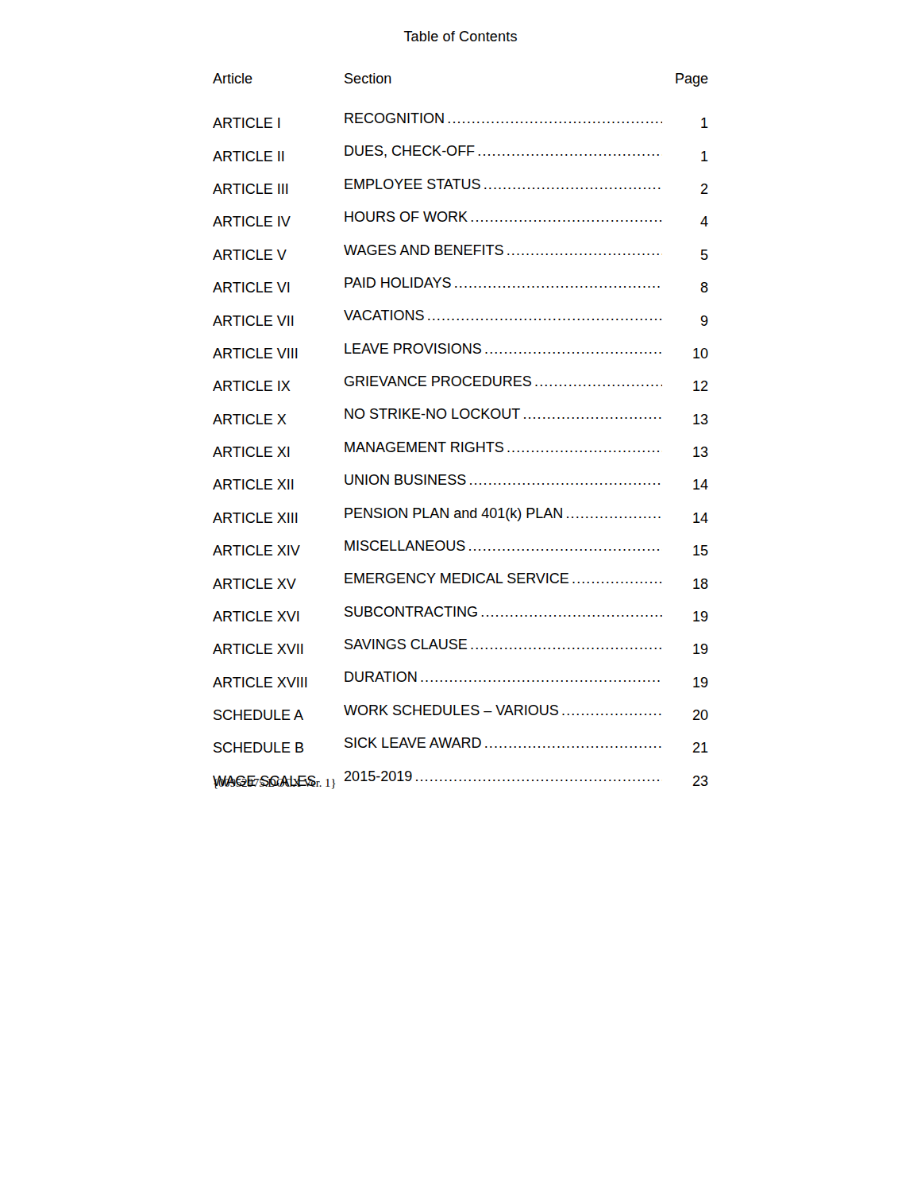Table of Contents
| Article | Section | Page |
| --- | --- | --- |
| ARTICLE I | RECOGNITION ................................................................................ | 1 |
| ARTICLE II | DUES, CHECK-OFF ....................................................................... | 1 |
| ARTICLE III | EMPLOYEE STATUS ..................................................................... | 2 |
| ARTICLE IV | HOURS OF WORK ......................................................................... | 4 |
| ARTICLE V | WAGES AND BENEFITS .............................................................. | 5 |
| ARTICLE VI | PAID HOLIDAYS ............................................................................ | 8 |
| ARTICLE VII | VACATIONS .................................................................................. | 9 |
| ARTICLE VIII | LEAVE PROVISIONS .................................................................... | 10 |
| ARTICLE IX | GRIEVANCE PROCEDURES ....................................................... | 12 |
| ARTICLE X | NO STRIKE-NO LOCKOUT .......................................................... | 13 |
| ARTICLE XI | MANAGEMENT RIGHTS ............................................................. | 13 |
| ARTICLE XII | UNION BUSINESS ....................................................................... | 14 |
| ARTICLE XIII | PENSION PLAN and 401(k) PLAN .............................................. | 14 |
| ARTICLE XIV | MISCELLANEOUS ....................................................................... | 15 |
| ARTICLE XV | EMERGENCY MEDICAL SERVICE ............................................. | 18 |
| ARTICLE XVI | SUBCONTRACTING ..................................................................... | 19 |
| ARTICLE XVII | SAVINGS CLAUSE ....................................................................... | 19 |
| ARTICLE XVIII | DURATION ................................................................................... | 19 |
| SCHEDULE A | WORK SCHEDULES – VARIOUS ............................................... | 20 |
| SCHEDULE B | SICK LEAVE AWARD ................................................................... | 21 |
| WAGE SCALES | 2015-2019 .................................................................................... | 23 |
{00952975.DOCX Ver. 1}